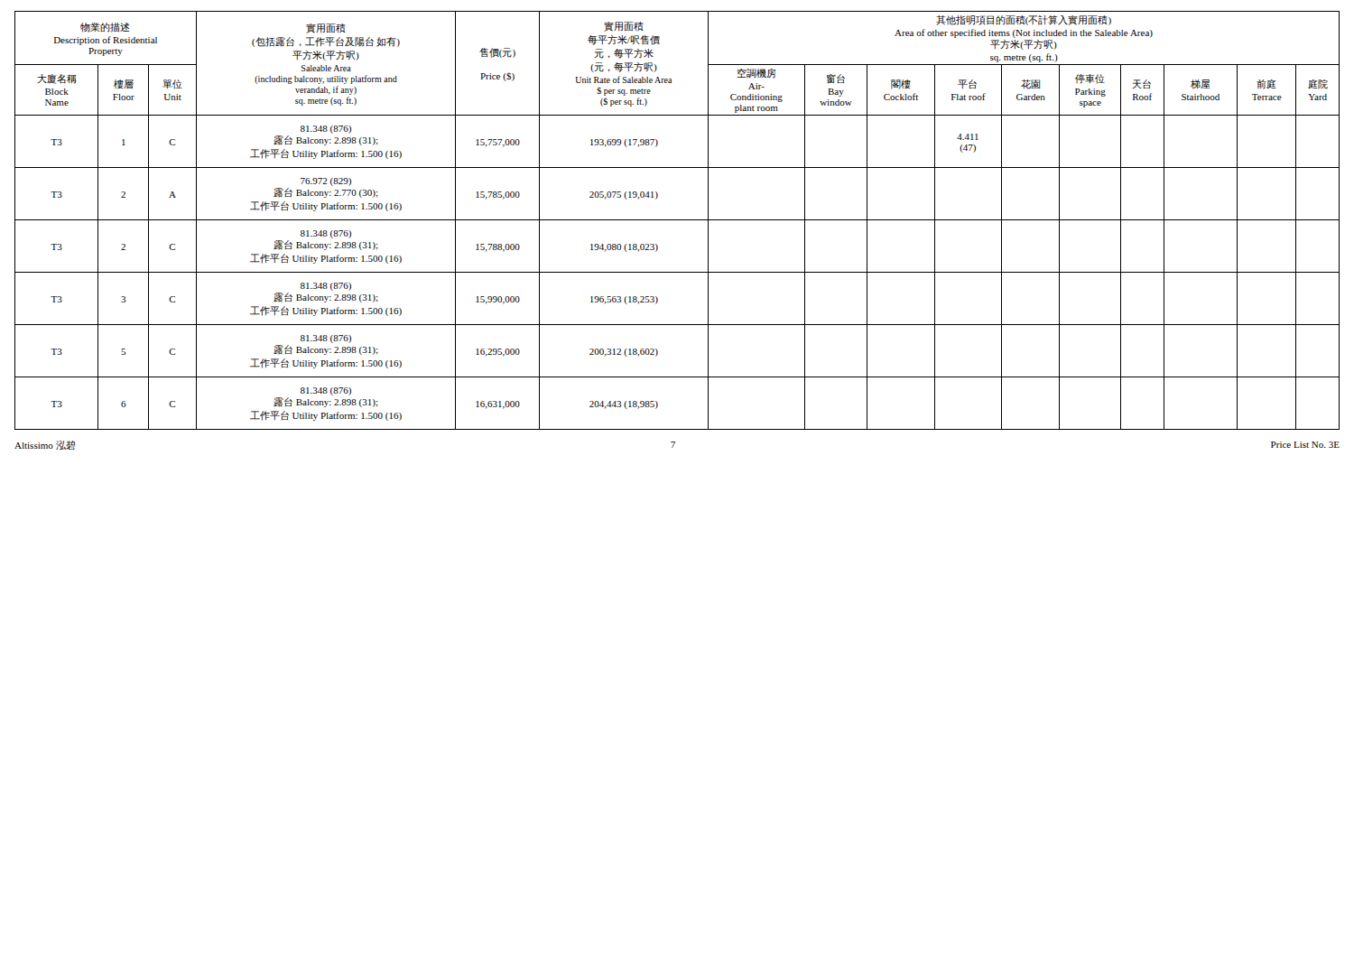| 物業的描述 Description of Residential Property | 實用面積 (包括露台，工作平台及陽台 如有) 平方米(平方呎) Saleable Area (including balcony, utility platform and verandah, if any) sq. metre (sq. ft.) | 售價(元) Price ($) | 實用面積 每平方米/呎售價 元，每平方米 (元，每平方呎) Unit Rate of Saleable Area $ per sq. metre ($ per sq. ft.) | 其他指明項目的面積(不計算入實用面積) Area of other specified items (Not included in the Saleable Area) 平方米(平方呎) sq. metre (sq. ft.) |
| --- | --- | --- | --- | --- |
| 大廈名稱 Block Name | 樓層 Floor | 單位 Unit | 空調機房 Air- Conditioning plant room | 窗台 Bay window | 閣樓 Cockloft | 平台 Flat roof | 花園 Garden | 停車位 Parking space | 天台 Roof | 梯屋 Stairhood | 前庭 Terrace | 庭院 Yard |
| T3 | 1 | C | 81.348 (876) 露台 Balcony: 2.898 (31); 工作平台 Utility Platform: 1.500 (16) | 15,757,000 | 193,699 (17,987) | | | | 4.411 (47) | | | | | | |
| T3 | 2 | A | 76.972 (829) 露台 Balcony: 2.770 (30); 工作平台 Utility Platform: 1.500 (16) | 15,785,000 | 205,075 (19,041) | | | | | | | | | | |
| T3 | 2 | C | 81.348 (876) 露台 Balcony: 2.898 (31); 工作平台 Utility Platform: 1.500 (16) | 15,788,000 | 194,080 (18,023) | | | | | | | | | | |
| T3 | 3 | C | 81.348 (876) 露台 Balcony: 2.898 (31); 工作平台 Utility Platform: 1.500 (16) | 15,990,000 | 196,563 (18,253) | | | | | | | | | | |
| T3 | 5 | C | 81.348 (876) 露台 Balcony: 2.898 (31); 工作平台 Utility Platform: 1.500 (16) | 16,295,000 | 200,312 (18,602) | | | | | | | | | | |
| T3 | 6 | C | 81.348 (876) 露台 Balcony: 2.898 (31); 工作平台 Utility Platform: 1.500 (16) | 16,631,000 | 204,443 (18,985) | | | | | | | | | | |
Altissimo 泓碧
7
Price List No. 3E